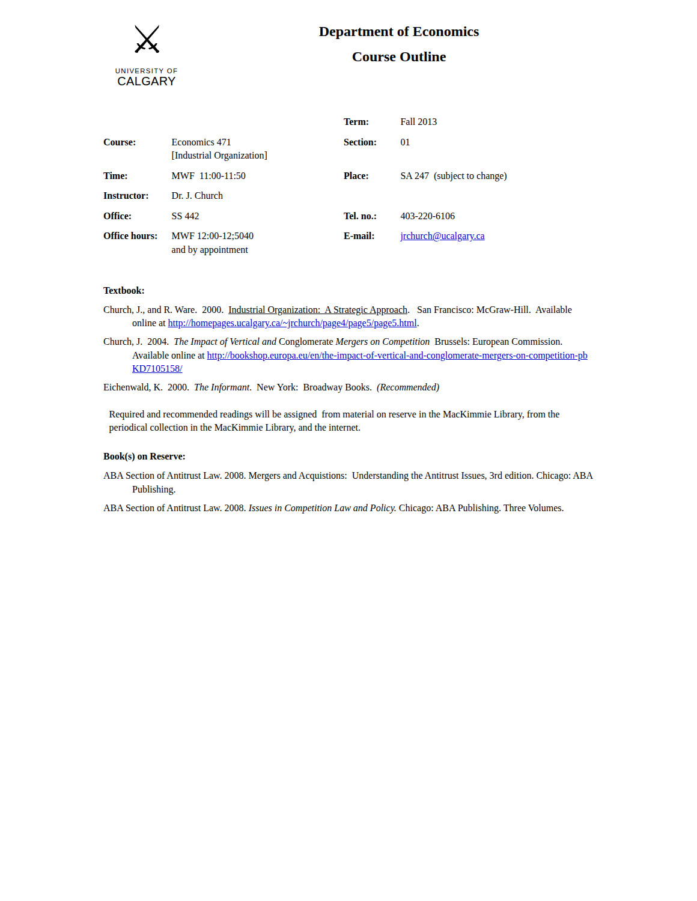⚔ UNIVERSITY OF CALGARY
Department of Economics
Course Outline
| | | Term: | Fall 2013 |
| Course: | Economics 471 [Industrial Organization] | Section: | 01 |
| Time: | MWF 11:00-11:50 | Place: | SA 247 (subject to change) |
| Instructor: | Dr. J. Church |
| Office: | SS 442 | Tel. no.: | 403-220-6106 |
| Office hours: | MWF 12:00-12;5040 and by appointment | E-mail: | jrchurch@ucalgary.ca |
Textbook:
Church, J., and R. Ware. 2000. Industrial Organization: A Strategic Approach. San Francisco: McGraw-Hill. Available online at http://homepages.ucalgary.ca/~jrchurch/page4/page5/page5.html.
Church, J. 2004. The Impact of Vertical and Conglomerate Mergers on Competition Brussels: European Commission. Available online at http://bookshop.europa.eu/en/the-impact-of-vertical-and-conglomerate-mergers-on-competition-pbKD7105158/
Eichenwald, K. 2000. The Informant. New York: Broadway Books. (Recommended)
Required and recommended readings will be assigned from material on reserve in the MacKimmie Library, from the periodical collection in the MacKimmie Library, and the internet.
Book(s) on Reserve:
ABA Section of Antitrust Law. 2008. Mergers and Acquistions: Understanding the Antitrust Issues, 3rd edition. Chicago: ABA Publishing.
ABA Section of Antitrust Law. 2008. Issues in Competition Law and Policy. Chicago: ABA Publishing. Three Volumes.